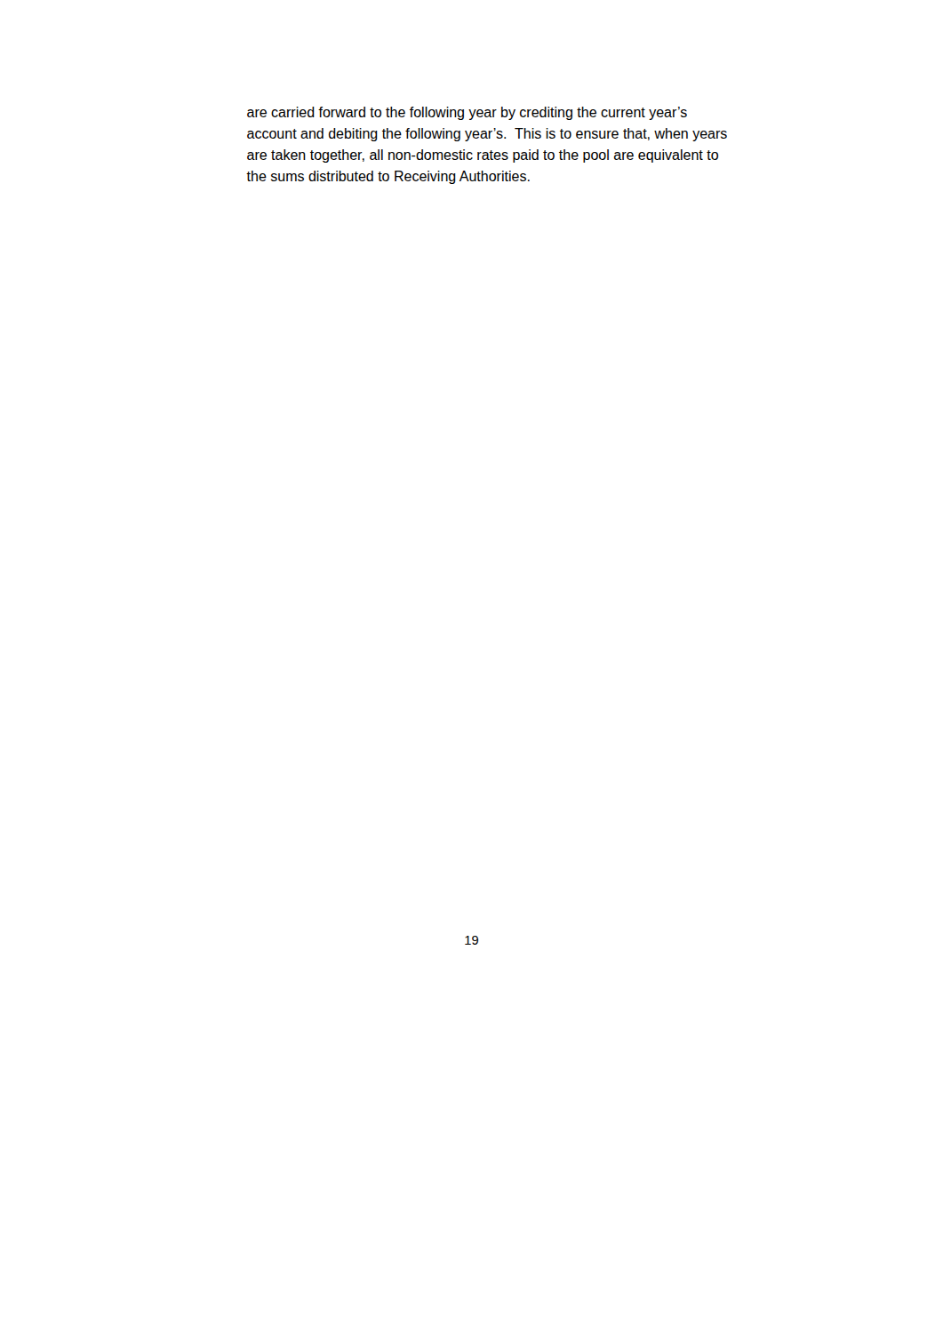are carried forward to the following year by crediting the current year’s account and debiting the following year’s. This is to ensure that, when years are taken together, all non-domestic rates paid to the pool are equivalent to the sums distributed to Receiving Authorities.
19